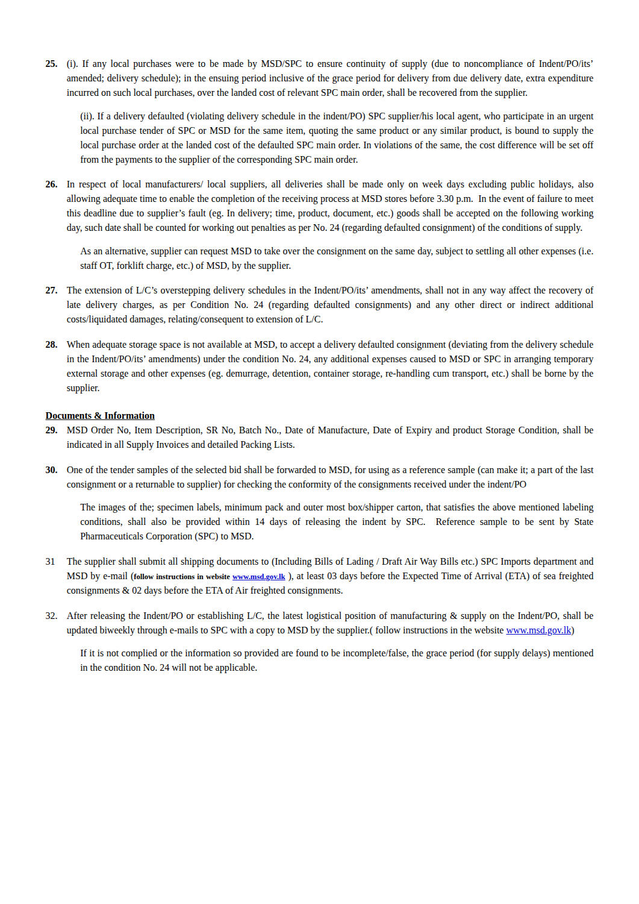25.
(i). If any local purchases were to be made by MSD/SPC to ensure continuity of supply (due to noncompliance of Indent/PO/its’ amended; delivery schedule); in the ensuing period inclusive of the grace period for delivery from due delivery date, extra expenditure incurred on such local purchases, over the landed cost of relevant SPC main order, shall be recovered from the supplier.
(ii). If a delivery defaulted (violating delivery schedule in the indent/PO) SPC supplier/his local agent, who participate in an urgent local purchase tender of SPC or MSD for the same item, quoting the same product or any similar product, is bound to supply the local purchase order at the landed cost of the defaulted SPC main order. In violations of the same, the cost difference will be set off from the payments to the supplier of the corresponding SPC main order.
26.
In respect of local manufacturers/ local suppliers, all deliveries shall be made only on week days excluding public holidays, also allowing adequate time to enable the completion of the receiving process at MSD stores before 3.30 p.m. In the event of failure to meet this deadline due to supplier’s fault (eg. In delivery; time, product, document, etc.) goods shall be accepted on the following working day, such date shall be counted for working out penalties as per No. 24 (regarding defaulted consignment) of the conditions of supply.
As an alternative, supplier can request MSD to take over the consignment on the same day, subject to settling all other expenses (i.e. staff OT, forklift charge, etc.) of MSD, by the supplier.
27.
The extension of L/C’s overstepping delivery schedules in the Indent/PO/its’ amendments, shall not in any way affect the recovery of late delivery charges, as per Condition No. 24 (regarding defaulted consignments) and any other direct or indirect additional costs/liquidated damages, relating/consequent to extension of L/C.
28.
When adequate storage space is not available at MSD, to accept a delivery defaulted consignment (deviating from the delivery schedule in the Indent/PO/its’ amendments) under the condition No. 24, any additional expenses caused to MSD or SPC in arranging temporary external storage and other expenses (eg. demurrage, detention, container storage, re-handling cum transport, etc.) shall be borne by the supplier.
Documents & Information
29.
MSD Order No, Item Description, SR No, Batch No., Date of Manufacture, Date of Expiry and product Storage Condition, shall be indicated in all Supply Invoices and detailed Packing Lists.
30.
One of the tender samples of the selected bid shall be forwarded to MSD, for using as a reference sample (can make it; a part of the last consignment or a returnable to supplier) for checking the conformity of the consignments received under the indent/PO
The images of the; specimen labels, minimum pack and outer most box/shipper carton, that satisfies the above mentioned labeling conditions, shall also be provided within 14 days of releasing the indent by SPC. Reference sample to be sent by State Pharmaceuticals Corporation (SPC) to MSD.
31
The supplier shall submit all shipping documents to (Including Bills of Lading / Draft Air Way Bills etc.) SPC Imports department and MSD by e-mail (follow instructions in website www.msd.gov.lk ), at least 03 days before the Expected Time of Arrival (ETA) of sea freighted consignments & 02 days before the ETA of Air freighted consignments.
32.
After releasing the Indent/PO or establishing L/C, the latest logistical position of manufacturing & supply on the Indent/PO, shall be updated biweekly through e-mails to SPC with a copy to MSD by the supplier.( follow instructions in the website www.msd.gov.lk)
If it is not complied or the information so provided are found to be incomplete/false, the grace period (for supply delays) mentioned in the condition No. 24 will not be applicable.